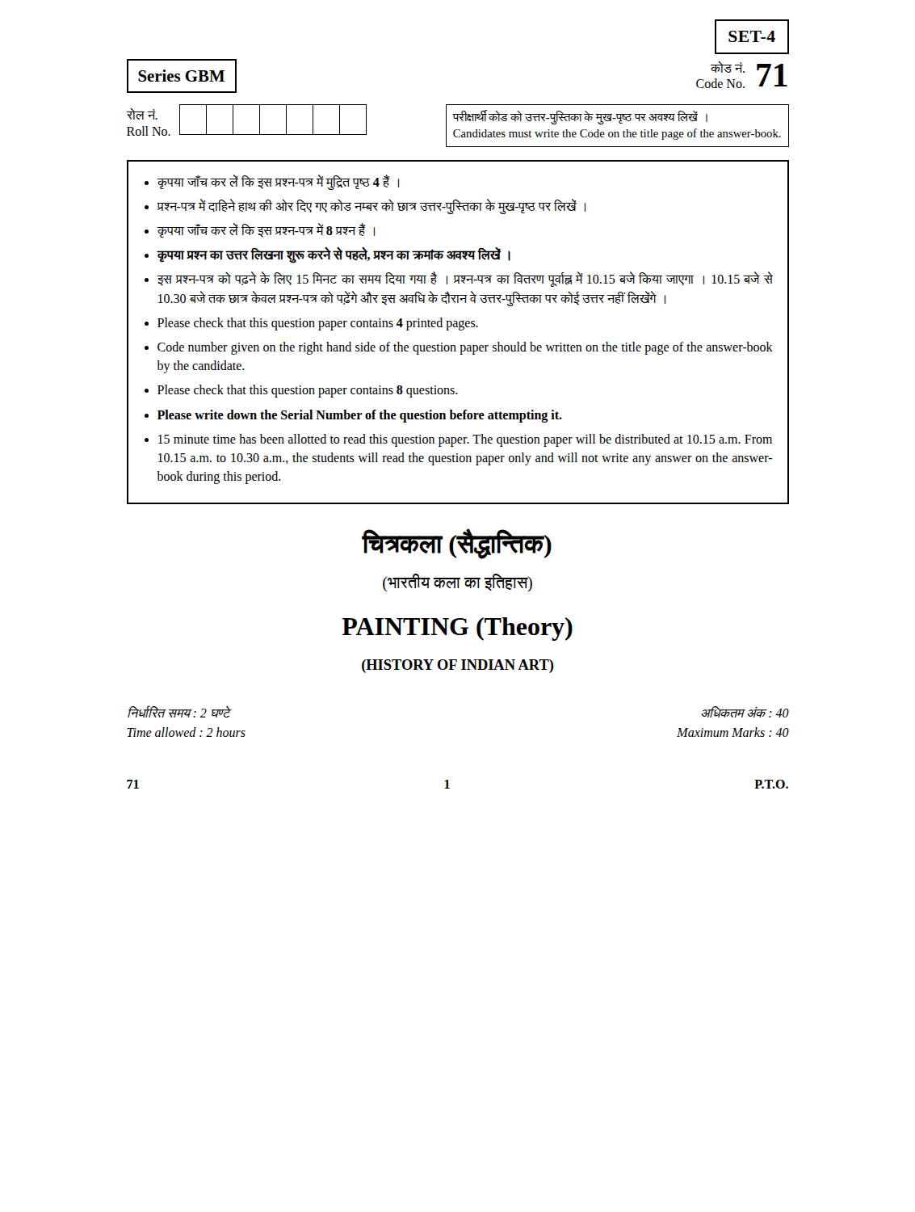SET-4
Series GBM
कोड नं.
Code No.
71
रोल नं.
Roll No.
परीक्षार्थी कोड को उत्तर-पुस्तिका के मुख-पृष्ठ पर अवश्य लिखें ।
Candidates must write the Code on the title page of the answer-book.
कृपया जाँच कर लें कि इस प्रश्न-पत्र में मुद्रित पृष्ठ 4 हैं ।
प्रश्न-पत्र में दाहिने हाथ की ओर दिए गए कोड नम्बर को छात्र उत्तर-पुस्तिका के मुख-पृष्ठ पर लिखें ।
कृपया जाँच कर लें कि इस प्रश्न-पत्र में 8 प्रश्न हैं ।
कृपया प्रश्न का उत्तर लिखना शुरू करने से पहले, प्रश्न का क्रमांक अवश्य लिखें ।
इस प्रश्न-पत्र को पढ़ने के लिए 15 मिनट का समय दिया गया है । प्रश्न-पत्र का वितरण पूर्वाह्न में 10.15 बजे किया जाएगा । 10.15 बजे से 10.30 बजे तक छात्र केवल प्रश्न-पत्र को पढ़ेंगे और इस अवधि के दौरान वे उत्तर-पुस्तिका पर कोई उत्तर नहीं लिखेंगे ।
Please check that this question paper contains 4 printed pages.
Code number given on the right hand side of the question paper should be written on the title page of the answer-book by the candidate.
Please check that this question paper contains 8 questions.
Please write down the Serial Number of the question before attempting it.
15 minute time has been allotted to read this question paper. The question paper will be distributed at 10.15 a.m. From 10.15 a.m. to 10.30 a.m., the students will read the question paper only and will not write any answer on the answer-book during this period.
चित्रकला (सैद्धान्तिक)
(भारतीय कला का इतिहास)
PAINTING (Theory)
(HISTORY OF INDIAN ART)
निर्धारित समय : 2 घण्टे
Time allowed : 2 hours
अधिकतम अंक : 40
Maximum Marks : 40
71
1
P.T.O.